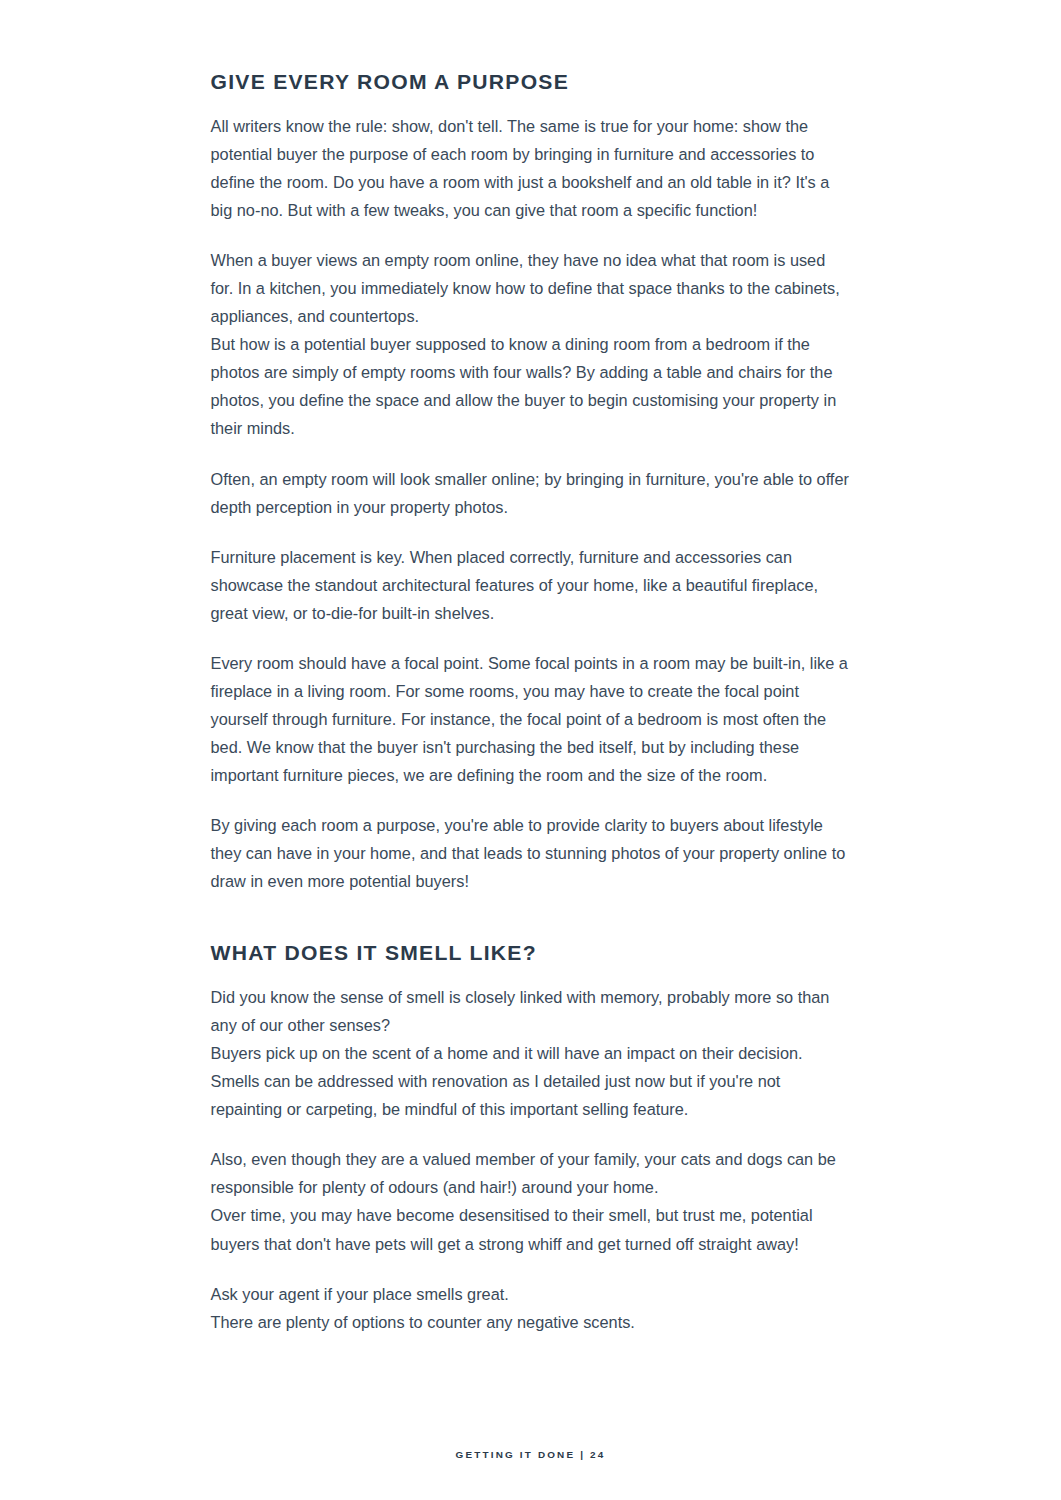Give Every Room a Purpose
All writers know the rule: show, don't tell. The same is true for your home: show the potential buyer the purpose of each room by bringing in furniture and accessories to define the room. Do you have a room with just a bookshelf and an old table in it? It's a big no-no. But with a few tweaks, you can give that room a specific function!
When a buyer views an empty room online, they have no idea what that room is used for. In a kitchen, you immediately know how to define that space thanks to the cabinets, appliances, and countertops.
But how is a potential buyer supposed to know a dining room from a bedroom if the photos are simply of empty rooms with four walls? By adding a table and chairs for the photos, you define the space and allow the buyer to begin customising your property in their minds.
Often, an empty room will look smaller online; by bringing in furniture, you're able to offer depth perception in your property photos.
Furniture placement is key. When placed correctly, furniture and accessories can showcase the standout architectural features of your home, like a beautiful fireplace, great view, or to-die-for built-in shelves.
Every room should have a focal point. Some focal points in a room may be built-in, like a fireplace in a living room. For some rooms, you may have to create the focal point yourself through furniture. For instance, the focal point of a bedroom is most often the bed. We know that the buyer isn't purchasing the bed itself, but by including these important furniture pieces, we are defining the room and the size of the room.
By giving each room a purpose, you're able to provide clarity to buyers about lifestyle they can have in your home, and that leads to stunning photos of your property online to draw in even more potential buyers!
What Does It Smell Like?
Did you know the sense of smell is closely linked with memory, probably more so than any of our other senses?
Buyers pick up on the scent of a home and it will have an impact on their decision. Smells can be addressed with renovation as I detailed just now but if you're not repainting or carpeting, be mindful of this important selling feature.
Also, even though they are a valued member of your family, your cats and dogs can be responsible for plenty of odours (and hair!) around your home.
Over time, you may have become desensitised to their smell, but trust me, potential buyers that don't have pets will get a strong whiff and get turned off straight away!
Ask your agent if your place smells great.
There are plenty of options to counter any negative scents.
Getting It Done | 24